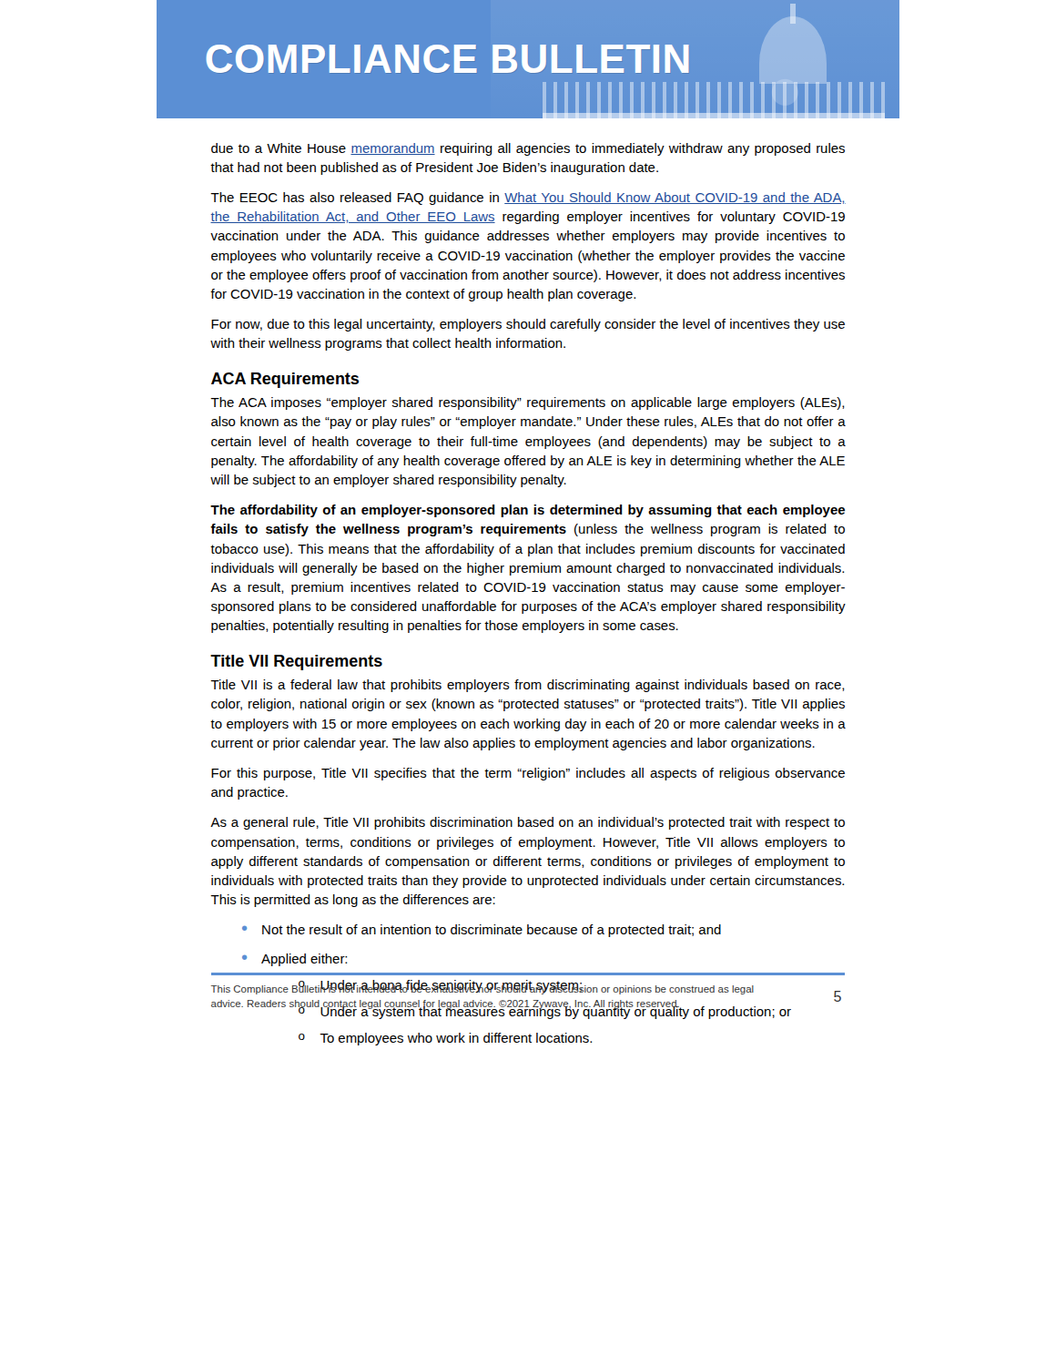COMPLIANCE BULLETIN
due to a White House memorandum requiring all agencies to immediately withdraw any proposed rules that had not been published as of President Joe Biden’s inauguration date.
The EEOC has also released FAQ guidance in What You Should Know About COVID-19 and the ADA, the Rehabilitation Act, and Other EEO Laws regarding employer incentives for voluntary COVID-19 vaccination under the ADA. This guidance addresses whether employers may provide incentives to employees who voluntarily receive a COVID-19 vaccination (whether the employer provides the vaccine or the employee offers proof of vaccination from another source). However, it does not address incentives for COVID-19 vaccination in the context of group health plan coverage.
For now, due to this legal uncertainty, employers should carefully consider the level of incentives they use with their wellness programs that collect health information.
ACA Requirements
The ACA imposes “employer shared responsibility” requirements on applicable large employers (ALEs), also known as the “pay or play rules” or “employer mandate.” Under these rules, ALEs that do not offer a certain level of health coverage to their full-time employees (and dependents) may be subject to a penalty. The affordability of any health coverage offered by an ALE is key in determining whether the ALE will be subject to an employer shared responsibility penalty.
The affordability of an employer-sponsored plan is determined by assuming that each employee fails to satisfy the wellness program’s requirements (unless the wellness program is related to tobacco use). This means that the affordability of a plan that includes premium discounts for vaccinated individuals will generally be based on the higher premium amount charged to nonvaccinated individuals. As a result, premium incentives related to COVID-19 vaccination status may cause some employer-sponsored plans to be considered unaffordable for purposes of the ACA’s employer shared responsibility penalties, potentially resulting in penalties for those employers in some cases.
Title VII Requirements
Title VII is a federal law that prohibits employers from discriminating against individuals based on race, color, religion, national origin or sex (known as “protected statuses” or “protected traits”). Title VII applies to employers with 15 or more employees on each working day in each of 20 or more calendar weeks in a current or prior calendar year. The law also applies to employment agencies and labor organizations.
For this purpose, Title VII specifies that the term “religion” includes all aspects of religious observance and practice.
As a general rule, Title VII prohibits discrimination based on an individual’s protected trait with respect to compensation, terms, conditions or privileges of employment. However, Title VII allows employers to apply different standards of compensation or different terms, conditions or privileges of employment to individuals with protected traits than they provide to unprotected individuals under certain circumstances. This is permitted as long as the differences are:
Not the result of an intention to discriminate because of a protected trait; and
Applied either:
Under a bona fide seniority or merit system;
Under a system that measures earnings by quantity or quality of production; or
To employees who work in different locations.
This Compliance Bulletin is not intended to be exhaustive nor should any discussion or opinions be construed as legal advice. Readers should contact legal counsel for legal advice. ©2021 Zywave, Inc. All rights reserved.
5